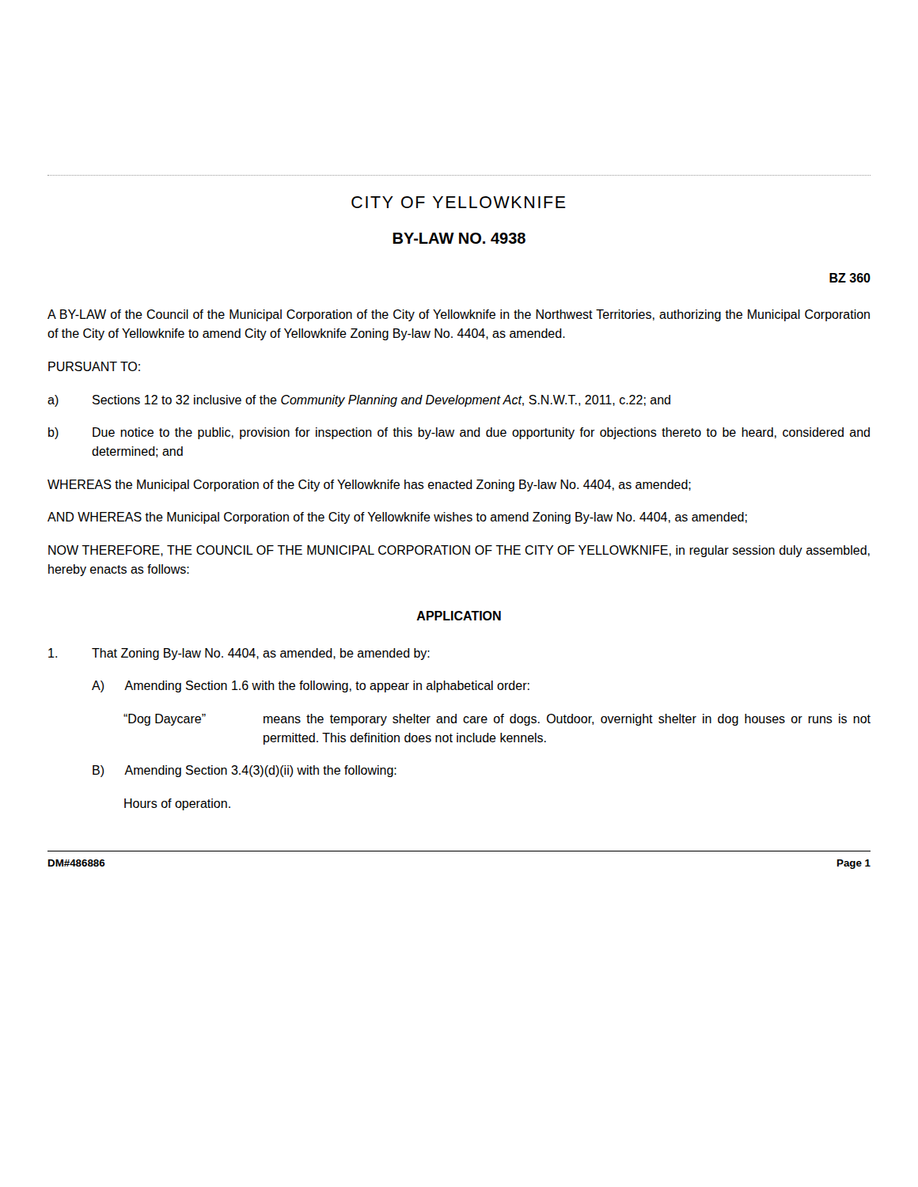CITY OF YELLOWKNIFE
BY-LAW NO. 4938
BZ 360
A BY-LAW of the Council of the Municipal Corporation of the City of Yellowknife in the Northwest Territories, authorizing the Municipal Corporation of the City of Yellowknife to amend City of Yellowknife Zoning By-law No. 4404, as amended.
PURSUANT TO:
a) Sections 12 to 32 inclusive of the Community Planning and Development Act, S.N.W.T., 2011, c.22; and
b) Due notice to the public, provision for inspection of this by-law and due opportunity for objections thereto to be heard, considered and determined; and
WHEREAS the Municipal Corporation of the City of Yellowknife has enacted Zoning By-law No. 4404, as amended;
AND WHEREAS the Municipal Corporation of the City of Yellowknife wishes to amend Zoning By-law No. 4404, as amended;
NOW THEREFORE, THE COUNCIL OF THE MUNICIPAL CORPORATION OF THE CITY OF YELLOWKNIFE, in regular session duly assembled, hereby enacts as follows:
APPLICATION
1. That Zoning By-law No. 4404, as amended, be amended by:
A) Amending Section 1.6 with the following, to appear in alphabetical order:
“Dog Daycare” means the temporary shelter and care of dogs. Outdoor, overnight shelter in dog houses or runs is not permitted. This definition does not include kennels.
B) Amending Section 3.4(3)(d)(ii) with the following:
Hours of operation.
DM#486886 Page 1